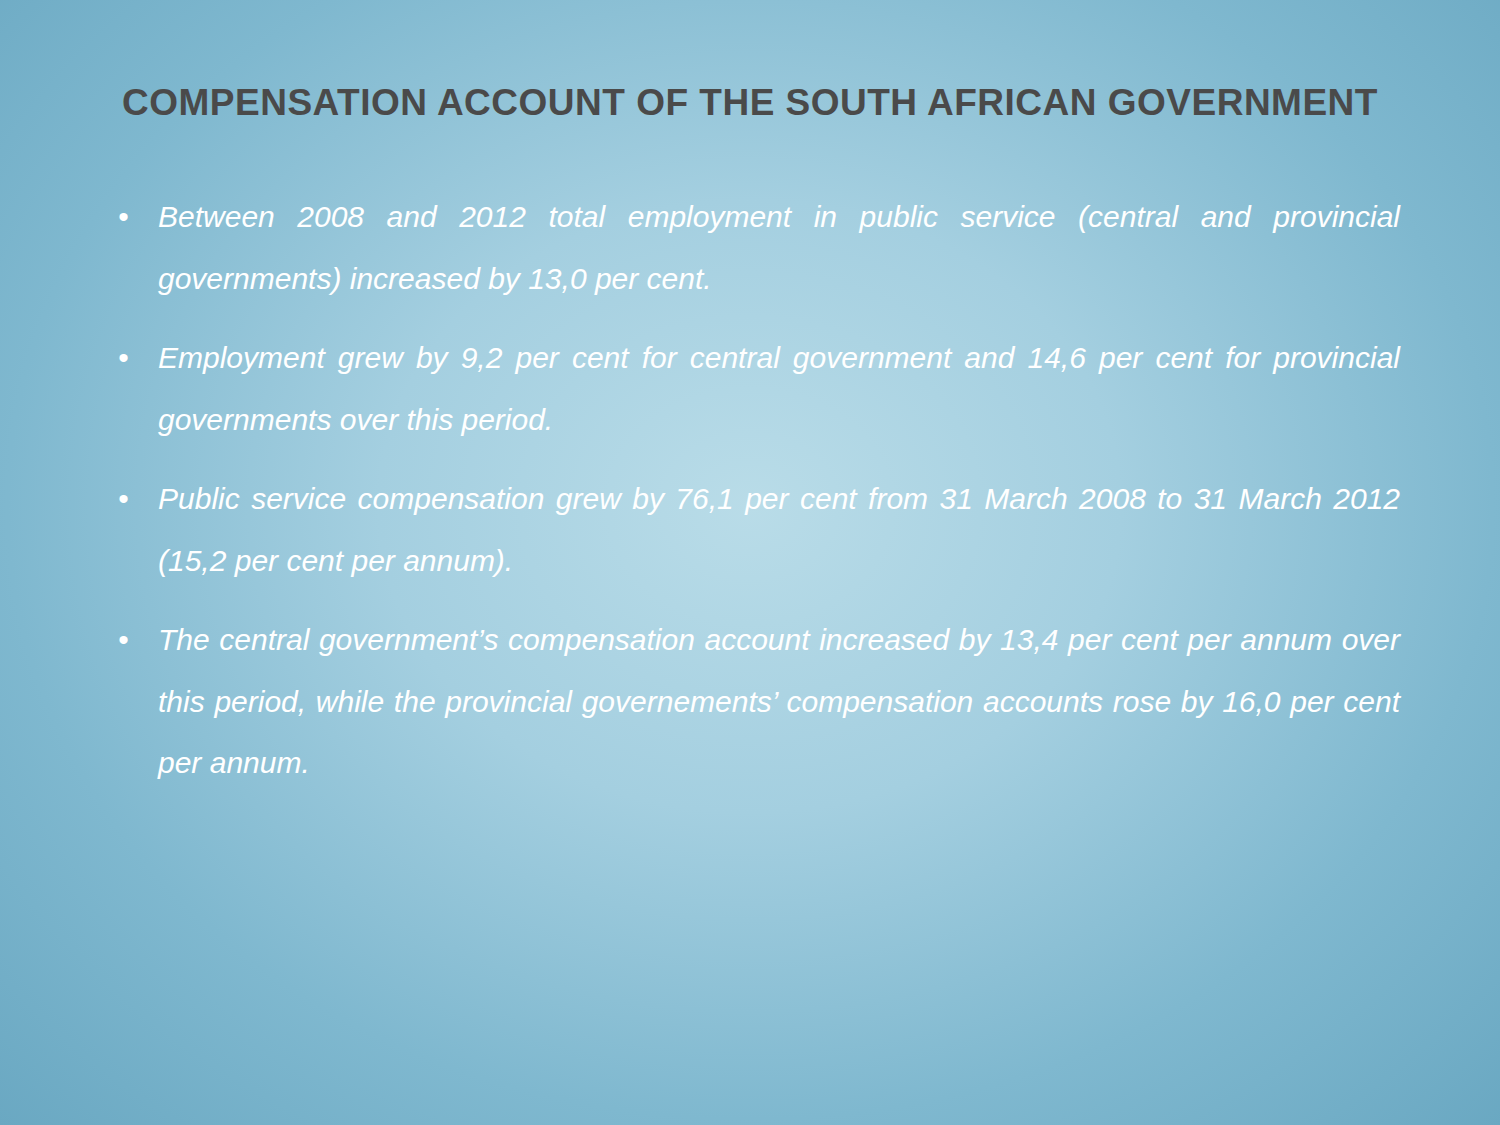Compensation account of the South African government
Between 2008 and 2012 total employment in public service (central and provincial governments) increased by 13,0 per cent.
Employment grew by 9,2 per cent for central government and 14,6 per cent for provincial governments over this period.
Public service compensation grew by 76,1 per cent from 31 March 2008 to 31 March 2012 (15,2 per cent per annum).
The central government’s compensation account increased by 13,4 per cent per annum over this period, while the provincial governements’ compensation accounts rose by 16,0 per cent per annum.